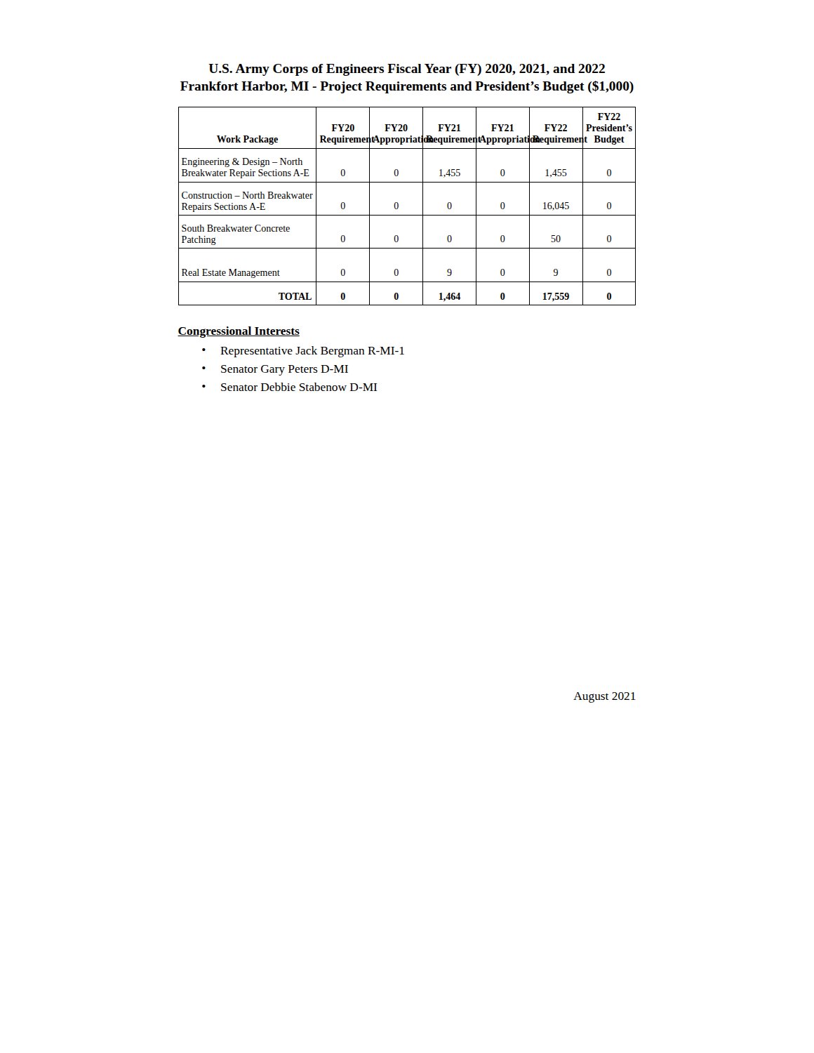U.S. Army Corps of Engineers Fiscal Year (FY) 2020, 2021, and 2022 Frankfort Harbor, MI - Project Requirements and President’s Budget ($1,000)
| Work Package | FY20 Requirement | FY20 Appropriation | FY21 Requirement | FY21 Appropriation | FY22 Requirement | FY22 President’s Budget |
| --- | --- | --- | --- | --- | --- | --- |
| Engineering & Design – North Breakwater Repair Sections A-E | 0 | 0 | 1,455 | 0 | 1,455 | 0 |
| Construction – North Breakwater Repairs Sections A-E | 0 | 0 | 0 | 0 | 16,045 | 0 |
| South Breakwater Concrete Patching | 0 | 0 | 0 | 0 | 50 | 0 |
| Real Estate Management | 0 | 0 | 9 | 0 | 9 | 0 |
| TOTAL | 0 | 0 | 1,464 | 0 | 17,559 | 0 |
Congressional Interests
Representative Jack Bergman R-MI-1
Senator Gary Peters D-MI
Senator Debbie Stabenow D-MI
August 2021